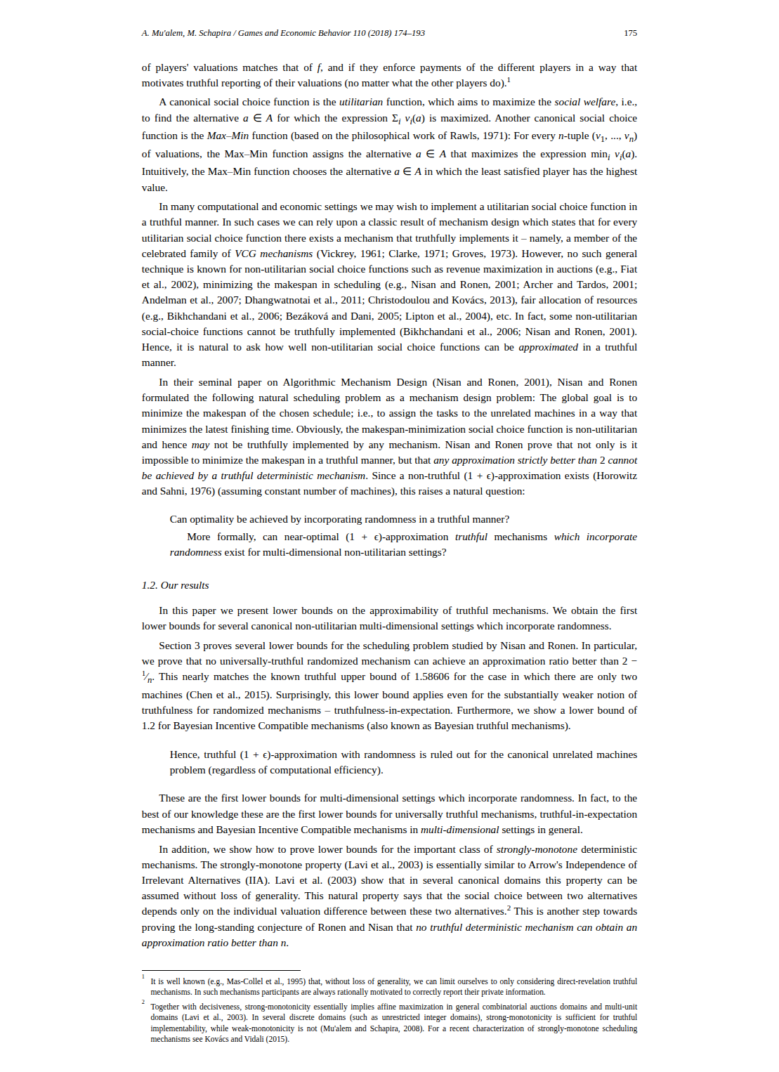A. Mu'alem, M. Schapira / Games and Economic Behavior 110 (2018) 174–193 175
of players' valuations matches that of f, and if they enforce payments of the different players in a way that motivates truthful reporting of their valuations (no matter what the other players do).1
A canonical social choice function is the utilitarian function, which aims to maximize the social welfare, i.e., to find the alternative a ∈ A for which the expression Σi vi(a) is maximized. Another canonical social choice function is the Max–Min function (based on the philosophical work of Rawls, 1971): For every n-tuple (v1, ..., vn) of valuations, the Max–Min function assigns the alternative a ∈ A that maximizes the expression mini vi(a). Intuitively, the Max–Min function chooses the alternative a ∈ A in which the least satisfied player has the highest value.
In many computational and economic settings we may wish to implement a utilitarian social choice function in a truthful manner. In such cases we can rely upon a classic result of mechanism design which states that for every utilitarian social choice function there exists a mechanism that truthfully implements it – namely, a member of the celebrated family of VCG mechanisms (Vickrey, 1961; Clarke, 1971; Groves, 1973). However, no such general technique is known for non-utilitarian social choice functions such as revenue maximization in auctions (e.g., Fiat et al., 2002), minimizing the makespan in scheduling (e.g., Nisan and Ronen, 2001; Archer and Tardos, 2001; Andelman et al., 2007; Dhangwatnotai et al., 2011; Christodoulou and Kovács, 2013), fair allocation of resources (e.g., Bikhchandani et al., 2006; Bezáková and Dani, 2005; Lipton et al., 2004), etc. In fact, some non-utilitarian social-choice functions cannot be truthfully implemented (Bikhchandani et al., 2006; Nisan and Ronen, 2001). Hence, it is natural to ask how well non-utilitarian social choice functions can be approximated in a truthful manner.
In their seminal paper on Algorithmic Mechanism Design (Nisan and Ronen, 2001), Nisan and Ronen formulated the following natural scheduling problem as a mechanism design problem: The global goal is to minimize the makespan of the chosen schedule; i.e., to assign the tasks to the unrelated machines in a way that minimizes the latest finishing time. Obviously, the makespan-minimization social choice function is non-utilitarian and hence may not be truthfully implemented by any mechanism. Nisan and Ronen prove that not only is it impossible to minimize the makespan in a truthful manner, but that any approximation strictly better than 2 cannot be achieved by a truthful deterministic mechanism. Since a non-truthful (1 + ϵ)-approximation exists (Horowitz and Sahni, 1976) (assuming constant number of machines), this raises a natural question:
Can optimality be achieved by incorporating randomness in a truthful manner?
More formally, can near-optimal (1 + ϵ)-approximation truthful mechanisms which incorporate randomness exist for multi-dimensional non-utilitarian settings?
1.2. Our results
In this paper we present lower bounds on the approximability of truthful mechanisms. We obtain the first lower bounds for several canonical non-utilitarian multi-dimensional settings which incorporate randomness.
Section 3 proves several lower bounds for the scheduling problem studied by Nisan and Ronen. In particular, we prove that no universally-truthful randomized mechanism can achieve an approximation ratio better than 2 − 1⁄n. This nearly matches the known truthful upper bound of 1.58606 for the case in which there are only two machines (Chen et al., 2015). Surprisingly, this lower bound applies even for the substantially weaker notion of truthfulness for randomized mechanisms – truthfulness-in-expectation. Furthermore, we show a lower bound of 1.2 for Bayesian Incentive Compatible mechanisms (also known as Bayesian truthful mechanisms).
Hence, truthful (1 + ϵ)-approximation with randomness is ruled out for the canonical unrelated machines problem (regardless of computational efficiency).
These are the first lower bounds for multi-dimensional settings which incorporate randomness. In fact, to the best of our knowledge these are the first lower bounds for universally truthful mechanisms, truthful-in-expectation mechanisms and Bayesian Incentive Compatible mechanisms in multi-dimensional settings in general.
In addition, we show how to prove lower bounds for the important class of strongly-monotone deterministic mechanisms. The strongly-monotone property (Lavi et al., 2003) is essentially similar to Arrow's Independence of Irrelevant Alternatives (IIA). Lavi et al. (2003) show that in several canonical domains this property can be assumed without loss of generality. This natural property says that the social choice between two alternatives depends only on the individual valuation difference between these two alternatives.2 This is another step towards proving the long-standing conjecture of Ronen and Nisan that no truthful deterministic mechanism can obtain an approximation ratio better than n.
1 It is well known (e.g., Mas-Collel et al., 1995) that, without loss of generality, we can limit ourselves to only considering direct-revelation truthful mechanisms. In such mechanisms participants are always rationally motivated to correctly report their private information.
2 Together with decisiveness, strong-monotonicity essentially implies affine maximization in general combinatorial auctions domains and multi-unit domains (Lavi et al., 2003). In several discrete domains (such as unrestricted integer domains), strong-monotonicity is sufficient for truthful implementability, while weak-monotonicity is not (Mu'alem and Schapira, 2008). For a recent characterization of strongly-monotone scheduling mechanisms see Kovács and Vidali (2015).